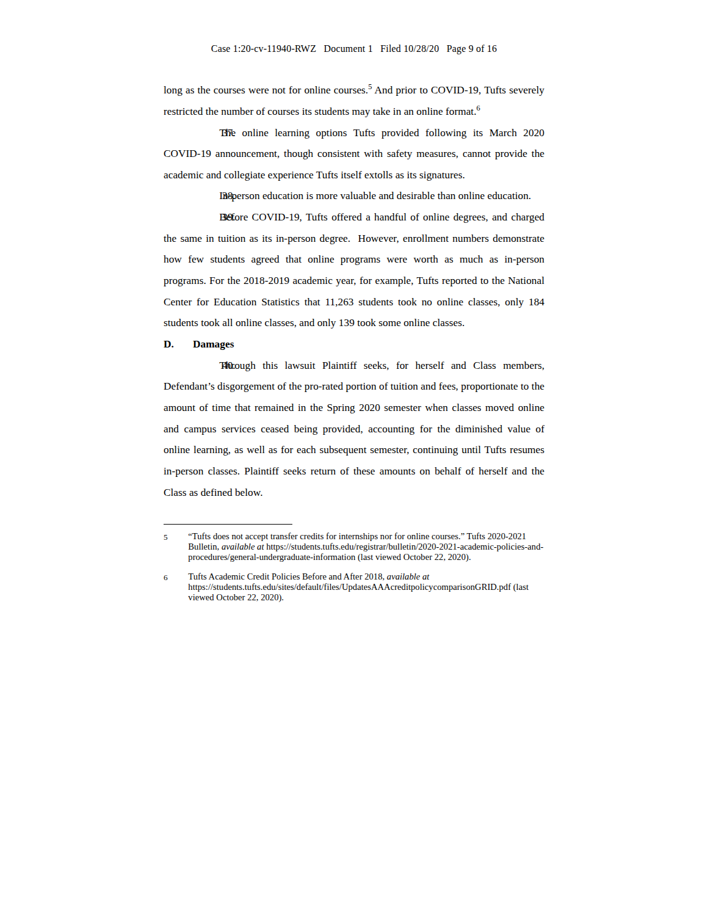Case 1:20-cv-11940-RWZ Document 1 Filed 10/28/20 Page 9 of 16
long as the courses were not for online courses.5 And prior to COVID-19, Tufts severely restricted the number of courses its students may take in an online format.6
37. The online learning options Tufts provided following its March 2020 COVID-19 announcement, though consistent with safety measures, cannot provide the academic and collegiate experience Tufts itself extolls as its signatures.
38. In-person education is more valuable and desirable than online education.
39. Before COVID-19, Tufts offered a handful of online degrees, and charged the same in tuition as its in-person degree. However, enrollment numbers demonstrate how few students agreed that online programs were worth as much as in-person programs. For the 2018-2019 academic year, for example, Tufts reported to the National Center for Education Statistics that 11,263 students took no online classes, only 184 students took all online classes, and only 139 took some online classes.
D. Damages
40. Through this lawsuit Plaintiff seeks, for herself and Class members, Defendant’s disgorgement of the pro-rated portion of tuition and fees, proportionate to the amount of time that remained in the Spring 2020 semester when classes moved online and campus services ceased being provided, accounting for the diminished value of online learning, as well as for each subsequent semester, continuing until Tufts resumes in-person classes. Plaintiff seeks return of these amounts on behalf of herself and the Class as defined below.
5
“Tufts does not accept transfer credits for internships nor for online courses.” Tufts 2020-2021 Bulletin, available at https://students.tufts.edu/registrar/bulletin/2020-2021-academic-policies-and-procedures/general-undergraduate-information (last viewed October 22, 2020).
6
Tufts Academic Credit Policies Before and After 2018, available at
https://students.tufts.edu/sites/default/files/UpdatesAAAcreditpolicycomparisonGRID.pdf (last viewed October 22, 2020).